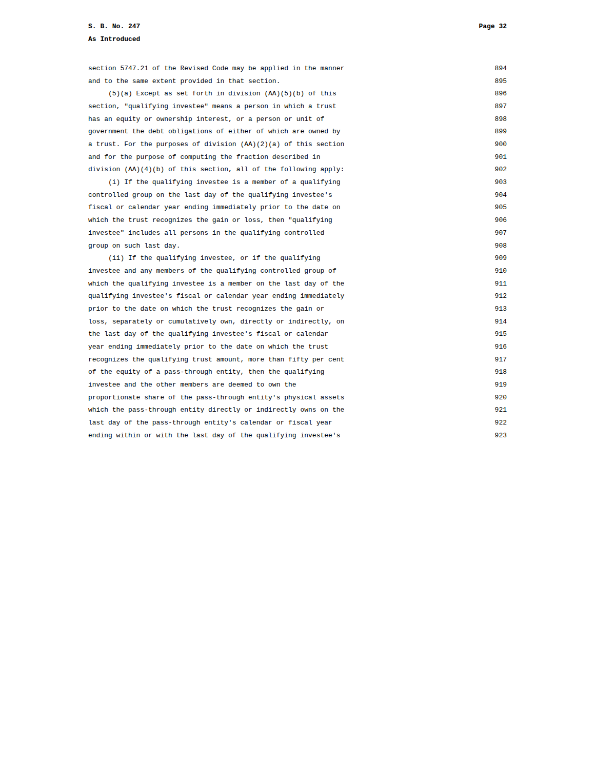S. B. No. 247As Introduced
Page 32
section 5747.21 of the Revised Code may be applied in the manner
and to the same extent provided in that section.
894
895
(5)(a) Except as set forth in division (AA)(5)(b) of this
section, "qualifying investee" means a person in which a trust
has an equity or ownership interest, or a person or unit of
government the debt obligations of either of which are owned by
a trust. For the purposes of division (AA)(2)(a) of this section
and for the purpose of computing the fraction described in
division (AA)(4)(b) of this section, all of the following apply:
896
897
898
899
900
901
902
(i) If the qualifying investee is a member of a qualifying
controlled group on the last day of the qualifying investee's
fiscal or calendar year ending immediately prior to the date on
which the trust recognizes the gain or loss, then "qualifying
investee" includes all persons in the qualifying controlled
group on such last day.
903
904
905
906
907
908
(ii) If the qualifying investee, or if the qualifying
investee and any members of the qualifying controlled group of
which the qualifying investee is a member on the last day of the
qualifying investee's fiscal or calendar year ending immediately
prior to the date on which the trust recognizes the gain or
loss, separately or cumulatively own, directly or indirectly, on
the last day of the qualifying investee's fiscal or calendar
year ending immediately prior to the date on which the trust
recognizes the qualifying trust amount, more than fifty per cent
of the equity of a pass-through entity, then the qualifying
investee and the other members are deemed to own the
proportionate share of the pass-through entity's physical assets
which the pass-through entity directly or indirectly owns on the
last day of the pass-through entity's calendar or fiscal year
ending within or with the last day of the qualifying investee's
909
910
911
912
913
914
915
916
917
918
919
920
921
922
923